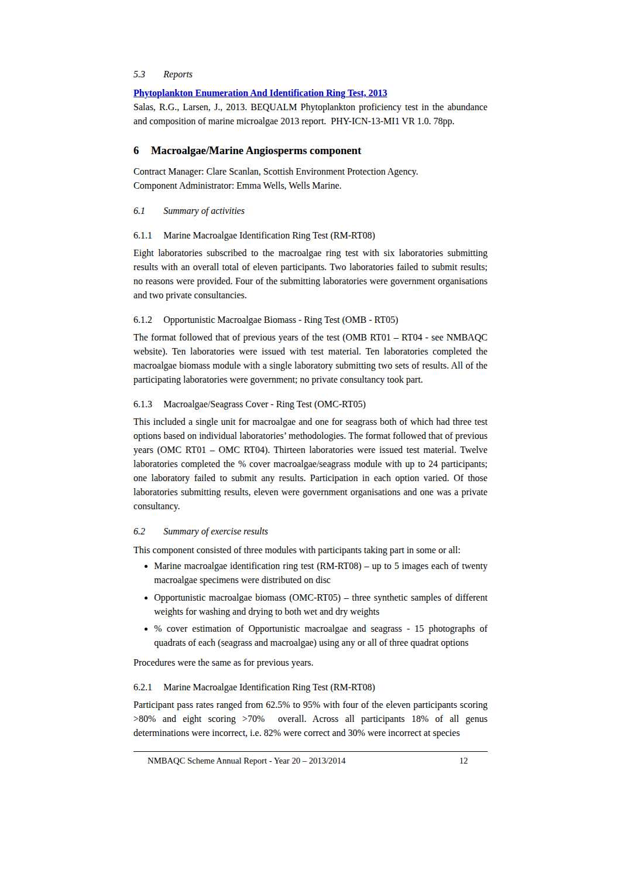5.3 Reports
Phytoplankton Enumeration And Identification Ring Test, 2013
Salas, R.G., Larsen, J., 2013. BEQUALM Phytoplankton proficiency test in the abundance and composition of marine microalgae 2013 report. PHY-ICN-13-MI1 VR 1.0. 78pp.
6 Macroalgae/Marine Angiosperms component
Contract Manager: Clare Scanlan, Scottish Environment Protection Agency.
Component Administrator: Emma Wells, Wells Marine.
6.1 Summary of activities
6.1.1 Marine Macroalgae Identification Ring Test (RM-RT08)
Eight laboratories subscribed to the macroalgae ring test with six laboratories submitting results with an overall total of eleven participants. Two laboratories failed to submit results; no reasons were provided. Four of the submitting laboratories were government organisations and two private consultancies.
6.1.2 Opportunistic Macroalgae Biomass - Ring Test (OMB - RT05)
The format followed that of previous years of the test (OMB RT01 – RT04 - see NMBAQC website). Ten laboratories were issued with test material. Ten laboratories completed the macroalgae biomass module with a single laboratory submitting two sets of results. All of the participating laboratories were government; no private consultancy took part.
6.1.3 Macroalgae/Seagrass Cover - Ring Test (OMC-RT05)
This included a single unit for macroalgae and one for seagrass both of which had three test options based on individual laboratories’ methodologies. The format followed that of previous years (OMC RT01 – OMC RT04). Thirteen laboratories were issued test material. Twelve laboratories completed the % cover macroalgae/seagrass module with up to 24 participants; one laboratory failed to submit any results. Participation in each option varied. Of those laboratories submitting results, eleven were government organisations and one was a private consultancy.
6.2 Summary of exercise results
This component consisted of three modules with participants taking part in some or all:
Marine macroalgae identification ring test (RM-RT08) – up to 5 images each of twenty macroalgae specimens were distributed on disc
Opportunistic macroalgae biomass (OMC-RT05) – three synthetic samples of different weights for washing and drying to both wet and dry weights
% cover estimation of Opportunistic macroalgae and seagrass - 15 photographs of quadrats of each (seagrass and macroalgae) using any or all of three quadrat options
Procedures were the same as for previous years.
6.2.1 Marine Macroalgae Identification Ring Test (RM-RT08)
Participant pass rates ranged from 62.5% to 95% with four of the eleven participants scoring >80% and eight scoring >70% overall. Across all participants 18% of all genus determinations were incorrect, i.e. 82% were correct and 30% were incorrect at species
NMBAQC Scheme Annual Report - Year 20 – 2013/2014 12